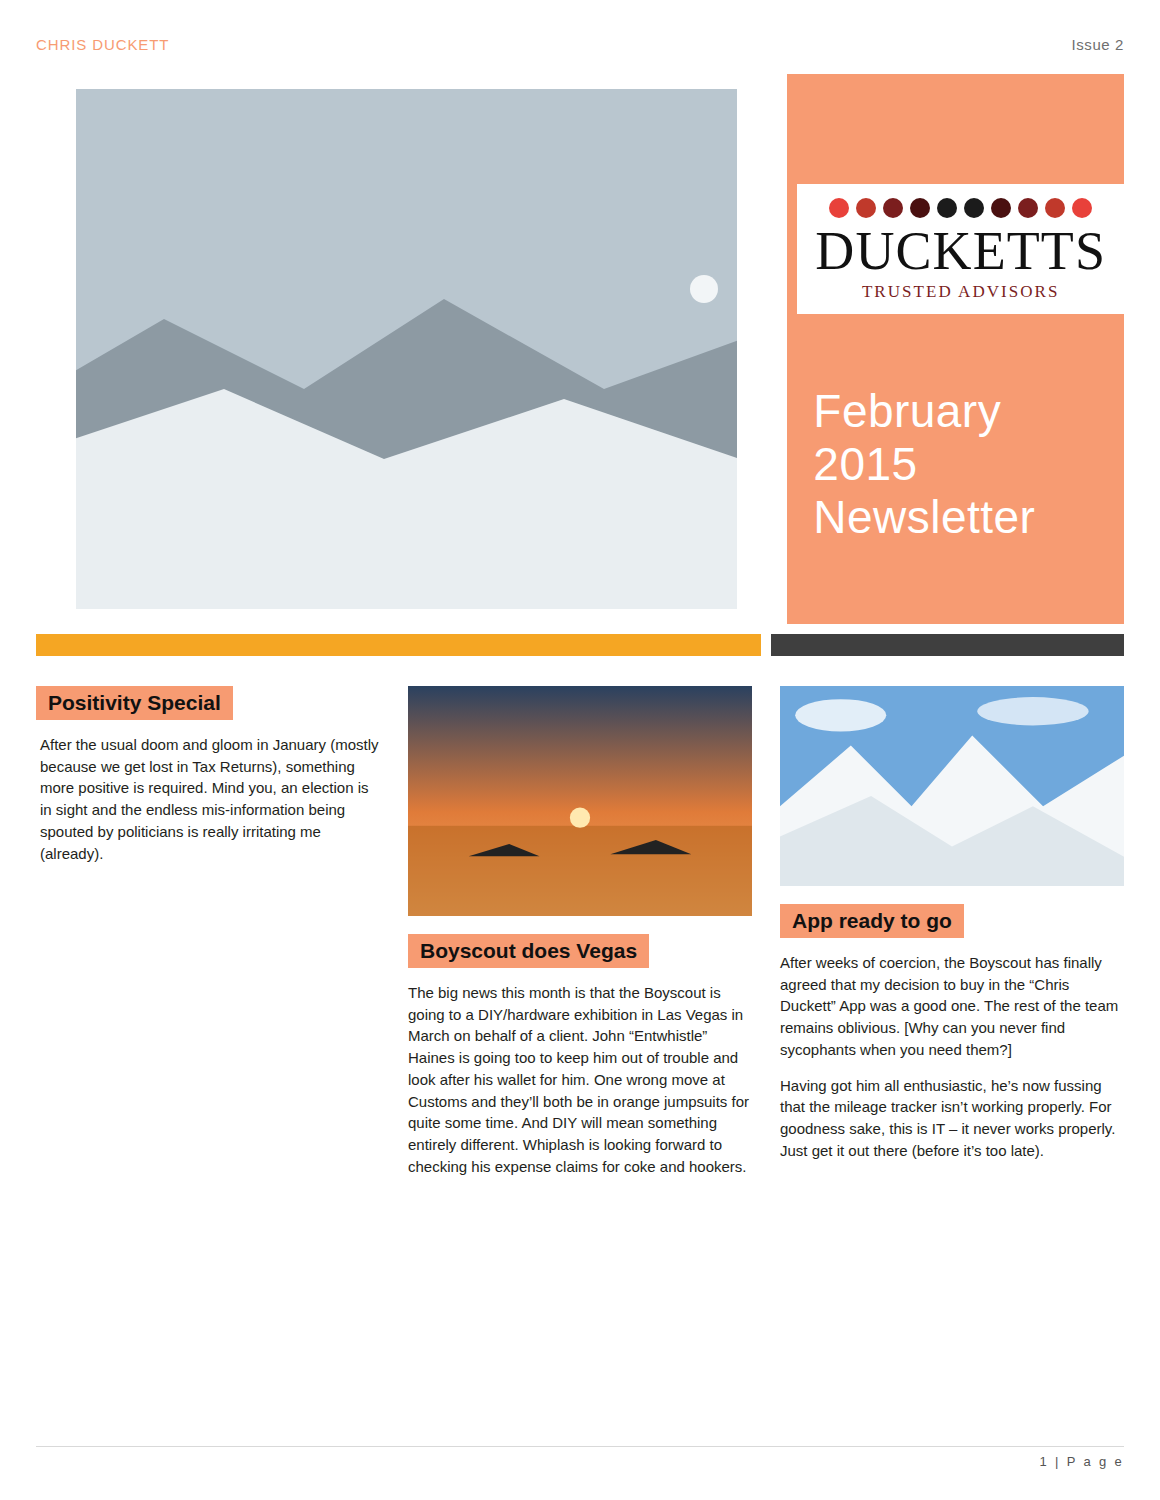CHRIS DUCKETT
Issue 2
DUCKETTS
TRUSTED ADVISORS
February
2015
Newsletter
Positivity Special
After the usual doom and gloom in January (mostly because we get lost in Tax Returns), something more positive is required. Mind you, an election is in sight and the endless mis-information being spouted by politicians is really irritating me (already).
Boyscout does Vegas
The big news this month is that the Boyscout is going to a DIY/hardware exhibition in Las Vegas in March on behalf of a client. John “Entwhistle” Haines is going too to keep him out of trouble and look after his wallet for him. One wrong move at Customs and they’ll both be in orange jumpsuits for quite some time. And DIY will mean something entirely different. Whiplash is looking forward to checking his expense claims for coke and hookers.
App ready to go
After weeks of coercion, the Boyscout has finally agreed that my decision to buy in the “Chris Duckett” App was a good one. The rest of the team remains oblivious. [Why can you never find sycophants when you need them?]
Having got him all enthusiastic, he’s now fussing that the mileage tracker isn’t working properly. For goodness sake, this is IT – it never works properly. Just get it out there (before it’s too late).
1 | P a g e